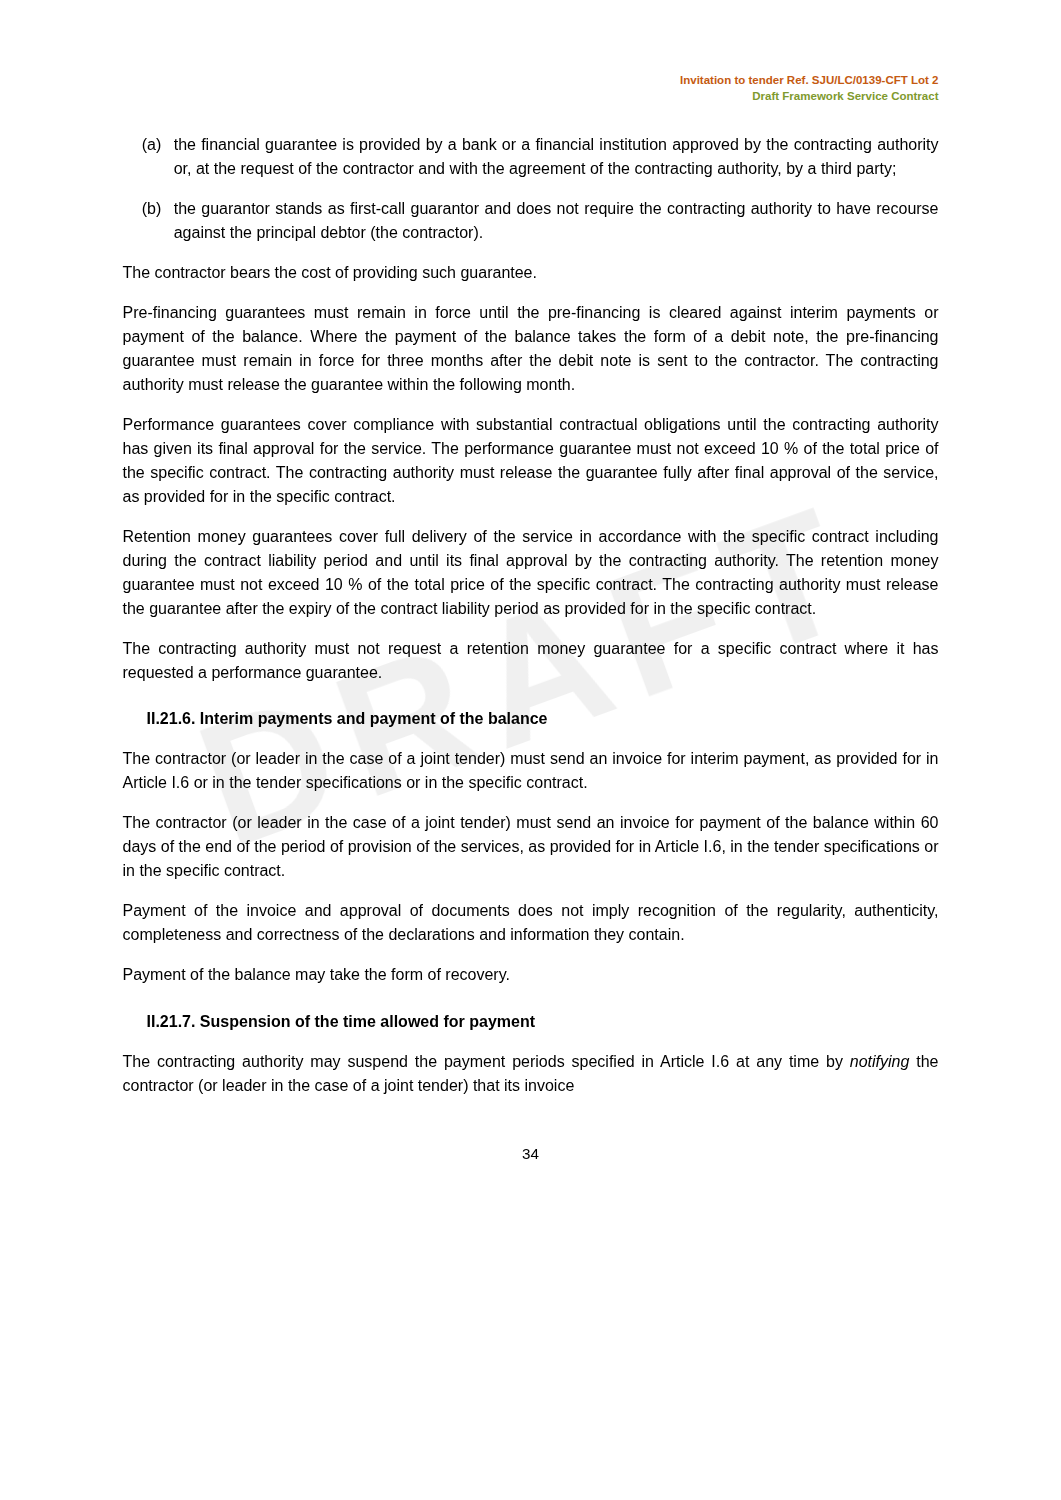DRAFT
Invitation to tender Ref. SJU/LC/0139-CFT Lot 2
Draft Framework Service Contract
(a) the financial guarantee is provided by a bank or a financial institution approved by the contracting authority or, at the request of the contractor and with the agreement of the contracting authority, by a third party;
(b) the guarantor stands as first-call guarantor and does not require the contracting authority to have recourse against the principal debtor (the contractor).
The contractor bears the cost of providing such guarantee.
Pre-financing guarantees must remain in force until the pre-financing is cleared against interim payments or payment of the balance. Where the payment of the balance takes the form of a debit note, the pre-financing guarantee must remain in force for three months after the debit note is sent to the contractor. The contracting authority must release the guarantee within the following month.
Performance guarantees cover compliance with substantial contractual obligations until the contracting authority has given its final approval for the service. The performance guarantee must not exceed 10 % of the total price of the specific contract. The contracting authority must release the guarantee fully after final approval of the service, as provided for in the specific contract.
Retention money guarantees cover full delivery of the service in accordance with the specific contract including during the contract liability period and until its final approval by the contracting authority. The retention money guarantee must not exceed 10 % of the total price of the specific contract. The contracting authority must release the guarantee after the expiry of the contract liability period as provided for in the specific contract.
The contracting authority must not request a retention money guarantee for a specific contract where it has requested a performance guarantee.
II.21.6. Interim payments and payment of the balance
The contractor (or leader in the case of a joint tender) must send an invoice for interim payment, as provided for in Article I.6 or in the tender specifications or in the specific contract.
The contractor (or leader in the case of a joint tender) must send an invoice for payment of the balance within 60 days of the end of the period of provision of the services, as provided for in Article I.6, in the tender specifications or in the specific contract.
Payment of the invoice and approval of documents does not imply recognition of the regularity, authenticity, completeness and correctness of the declarations and information they contain.
Payment of the balance may take the form of recovery.
II.21.7. Suspension of the time allowed for payment
The contracting authority may suspend the payment periods specified in Article I.6 at any time by notifying the contractor (or leader in the case of a joint tender) that its invoice
34